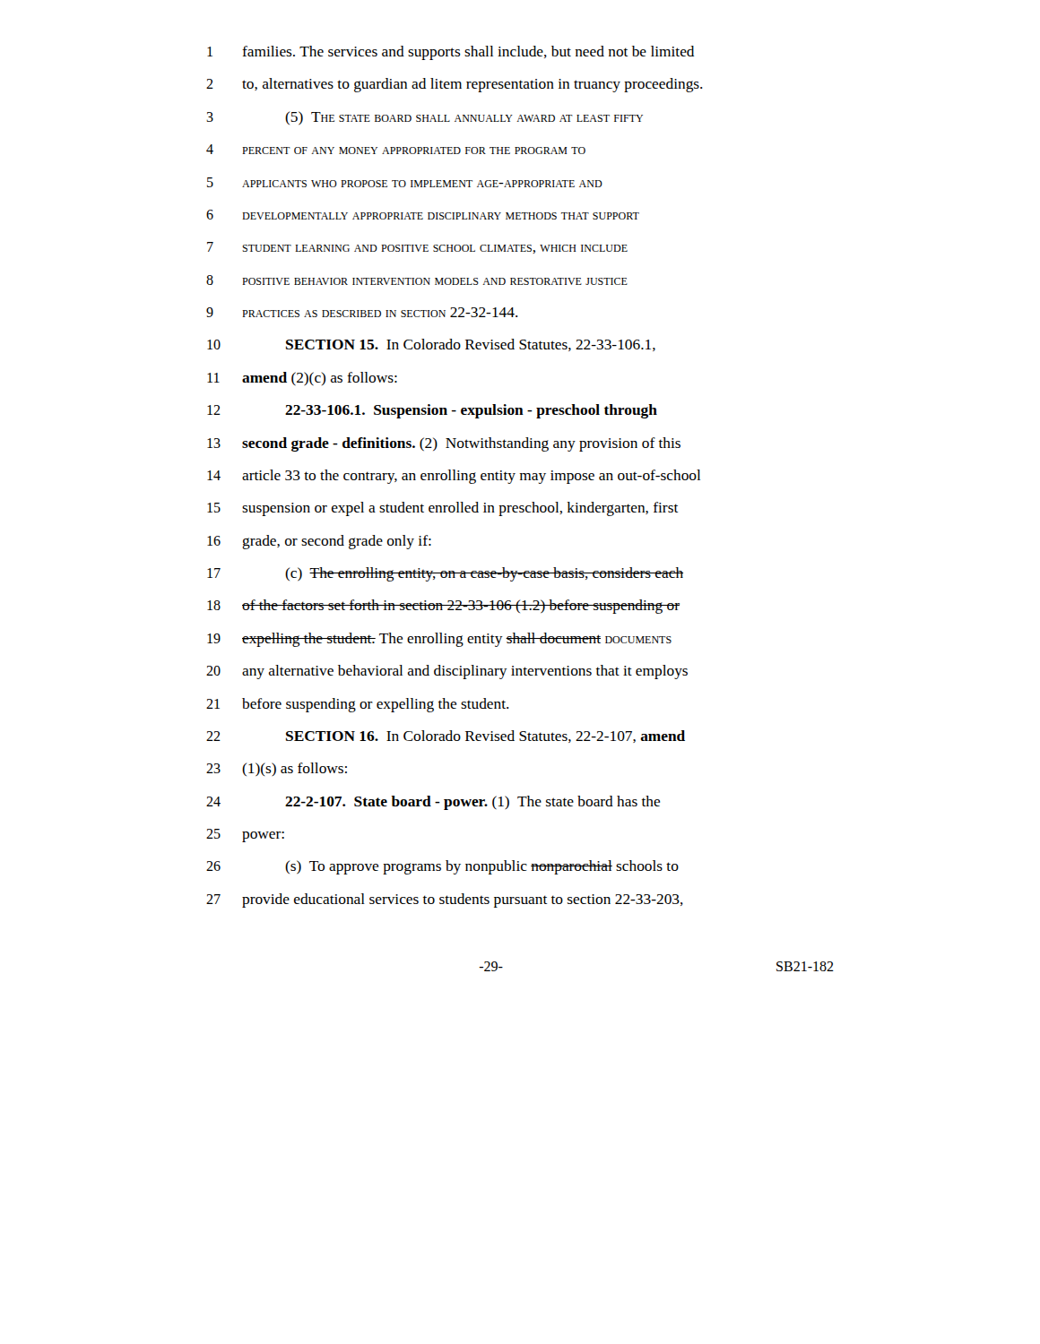1
families. The services and supports shall include, but need not be limited
2
to, alternatives to guardian ad litem representation in truancy proceedings.
3
(5) The state board shall annually award at least fifty
4
percent of any money appropriated for the program to
5
applicants who propose to implement age-appropriate and
6
developmentally appropriate disciplinary methods that support
7
student learning and positive school climates, which include
8
positive behavior intervention models and restorative justice
9
practices as described in section 22-32-144.
10
SECTION 15. In Colorado Revised Statutes, 22-33-106.1,
11
amend (2)(c) as follows:
12
22-33-106.1. Suspension - expulsion - preschool through
13
second grade - definitions. (2) Notwithstanding any provision of this
14
article 33 to the contrary, an enrolling entity may impose an out-of-school
15
suspension or expel a student enrolled in preschool, kindergarten, first
16
grade, or second grade only if:
17
(c) The enrolling entity, on a case-by-case basis, considers each
18
of the factors set forth in section 22-33-106 (1.2) before suspending or
19
expelling the student. The enrolling entity shall document documents
20
any alternative behavioral and disciplinary interventions that it employs
21
before suspending or expelling the student.
22
SECTION 16. In Colorado Revised Statutes, 22-2-107, amend
23
(1)(s) as follows:
24
22-2-107. State board - power. (1) The state board has the
25
power:
26
(s) To approve programs by nonpublic nonparochial schools to
27
provide educational services to students pursuant to section 22-33-203,
-29-SB21-182